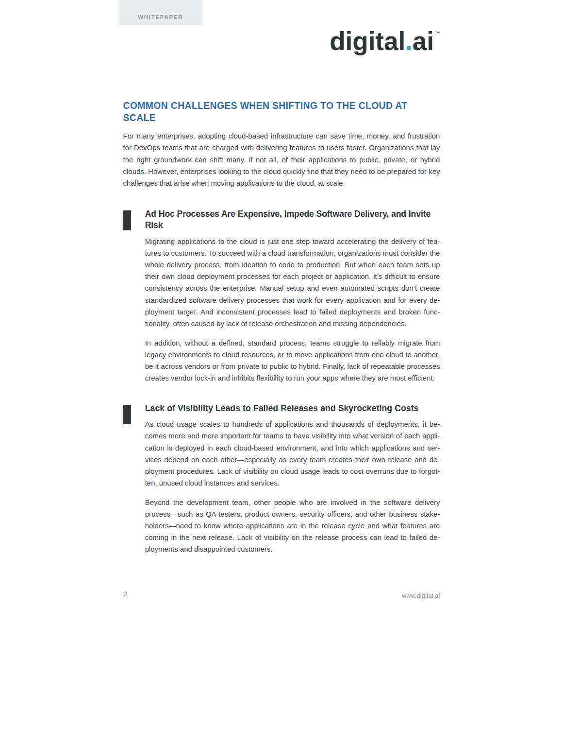WHITEPAPER
digital. ai ™
Common Challenges When Shifting to the Cloud at Scale
For many enterprises, adopting cloud-based infrastructure can save time, money, and frustration for DevOps teams that are charged with delivering features to users faster. Organizations that lay the right groundwork can shift many, if not all, of their applications to public, private, or hybrid clouds. However, enterprises looking to the cloud quickly find that they need to be prepared for key challenges that arise when moving applications to the cloud, at scale.
Ad Hoc Processes Are Expensive, Impede Software Delivery, and Invite Risk
Migrating applications to the cloud is just one step toward accelerating the delivery of features to customers. To succeed with a cloud transformation, organizations must consider the whole delivery process, from ideation to code to production. But when each team sets up their own cloud deployment processes for each project or application, it’s difficult to ensure consistency across the enterprise. Manual setup and even automated scripts don’t create standardized software delivery processes that work for every application and for every deployment target. And inconsistent processes lead to failed deployments and broken functionality, often caused by lack of release orchestration and missing dependencies.
In addition, without a defined, standard process, teams struggle to reliably migrate from legacy environments to cloud resources, or to move applications from one cloud to another, be it across vendors or from private to public to hybrid. Finally, lack of repeatable processes creates vendor lock-in and inhibits flexibility to run your apps where they are most efficient.
Lack of Visibility Leads to Failed Releases and Skyrocketing Costs
As cloud usage scales to hundreds of applications and thousands of deployments, it becomes more and more important for teams to have visibility into what version of each application is deployed in each cloud-based environment, and into which applications and services depend on each other—especially as every team creates their own release and deployment procedures. Lack of visibility on cloud usage leads to cost overruns due to forgotten, unused cloud instances and services.
Beyond the development team, other people who are involved in the software delivery process—such as QA testers, product owners, security officers, and other business stakeholders—need to know where applications are in the release cycle and what features are coming in the next release. Lack of visibility on the release process can lead to failed deployments and disappointed customers.
2
www.digital.ai